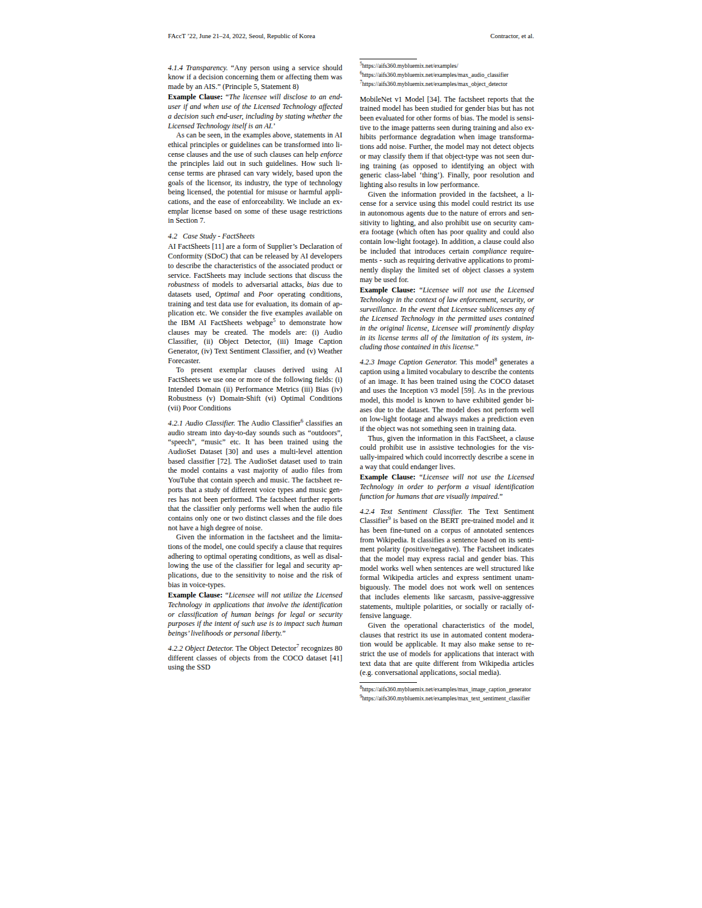FAccT ’22, June 21–24, 2022, Seoul, Republic of Korea
Contractor, et al.
4.1.4 Transparency. “Any person using a service should know if a decision concerning them or affecting them was made by an AIS.” (Principle 5, Statement 8)
Example Clause: “The licensee will disclose to an end-user if and when use of the Licensed Technology affected a decision such end-user, including by stating whether the Licensed Technology itself is an AI.’
As can be seen, in the examples above, statements in AI ethical principles or guidelines can be transformed into license clauses and the use of such clauses can help enforce the principles laid out in such guidelines. How such license terms are phrased can vary widely, based upon the goals of the licensor, its industry, the type of technology being licensed, the potential for misuse or harmful applications, and the ease of enforceability. We include an exemplar license based on some of these usage restrictions in Section 7.
4.2 Case Study - FactSheets
AI FactSheets [11] are a form of Supplier’s Declaration of Conformity (SDoC) that can be released by AI developers to describe the characteristics of the associated product or service. FactSheets may include sections that discuss the robustness of models to adversarial attacks, bias due to datasets used, Optimal and Poor operating conditions, training and test data use for evaluation, its domain of application etc. We consider the five examples available on the IBM AI FactSheets webpage5 to demonstrate how clauses may be created. The models are: (i) Audio Classifier, (ii) Object Detector, (iii) Image Caption Generator, (iv) Text Sentiment Classifier, and (v) Weather Forecaster.
To present exemplar clauses derived using AI FactSheets we use one or more of the following fields: (i) Intended Domain (ii) Performance Metrics (iii) Bias (iv) Robustness (v) Domain-Shift (vi) Optimal Conditions (vii) Poor Conditions
4.2.1 Audio Classifier. The Audio Classifier6 classifies an audio stream into day-to-day sounds such as “outdoors”, “speech”, “music” etc. It has been trained using the AudioSet Dataset [30] and uses a multi-level attention based classifier [72]. The AudioSet dataset used to train the model contains a vast majority of audio files from YouTube that contain speech and music. The factsheet reports that a study of different voice types and music genres has not been performed. The factsheet further reports that the classifier only performs well when the audio file contains only one or two distinct classes and the file does not have a high degree of noise.
Given the information in the factsheet and the limitations of the model, one could specify a clause that requires adhering to optimal operating conditions, as well as disallowing the use of the classifier for legal and security applications, due to the sensitivity to noise and the risk of bias in voice-types.
Example Clause: “Licensee will not utilize the Licensed Technology in applications that involve the identification or classification of human beings for legal or security purposes if the intent of such use is to impact such human beings’ livelihoods or personal liberty.”
4.2.2 Object Detector. The Object Detector7 recognizes 80 different classes of objects from the COCO dataset [41] using the SSD
5https://aifs360.mybluemix.net/examples/
6https://aifs360.mybluemix.net/examples/max_audio_classifier
7https://aifs360.mybluemix.net/examples/max_object_detector
MobileNet v1 Model [34]. The factsheet reports that the trained model has been studied for gender bias but has not been evaluated for other forms of bias. The model is sensitive to the image patterns seen during training and also exhibits performance degradation when image transformations add noise. Further, the model may not detect objects or may classify them if that object-type was not seen during training (as opposed to identifying an object with generic class-label ‘thing’). Finally, poor resolution and lighting also results in low performance.
Given the information provided in the factsheet, a license for a service using this model could restrict its use in autonomous agents due to the nature of errors and sensitivity to lighting, and also prohibit use on security camera footage (which often has poor quality and could also contain low-light footage). In addition, a clause could also be included that introduces certain compliance requirements - such as requiring derivative applications to prominently display the limited set of object classes a system may be used for.
Example Clause: “Licensee will not use the Licensed Technology in the context of law enforcement, security, or surveillance. In the event that Licensee sublicenses any of the Licensed Technology in the permitted uses contained in the original license, Licensee will prominently display in its license terms all of the limitation of its system, including those contained in this license.”
4.2.3 Image Caption Generator. This model8 generates a caption using a limited vocabulary to describe the contents of an image. It has been trained using the COCO dataset and uses the Inception v3 model [59]. As in the previous model, this model is known to have exhibited gender biases due to the dataset. The model does not perform well on low-light footage and always makes a prediction even if the object was not something seen in training data.
Thus, given the information in this FactSheet, a clause could prohibit use in assistive technologies for the visually-impaired which could incorrectly describe a scene in a way that could endanger lives.
Example Clause: “Licensee will not use the Licensed Technology in order to perform a visual identification function for humans that are visually impaired.”
4.2.4 Text Sentiment Classifier. The Text Sentiment Classifier9 is based on the BERT pre-trained model and it has been fine-tuned on a corpus of annotated sentences from Wikipedia. It classifies a sentence based on its sentiment polarity (positive/negative). The Factsheet indicates that the model may express racial and gender bias. This model works well when sentences are well structured like formal Wikipedia articles and express sentiment unambiguously. The model does not work well on sentences that includes elements like sarcasm, passive-aggressive statements, multiple polarities, or socially or racially offensive language.
Given the operational characteristics of the model, clauses that restrict its use in automated content moderation would be applicable. It may also make sense to restrict the use of models for applications that interact with text data that are quite different from Wikipedia articles (e.g. conversational applications, social media).
8https://aifs360.mybluemix.net/examples/max_image_caption_generator
9https://aifs360.mybluemix.net/examples/max_text_sentiment_classifier